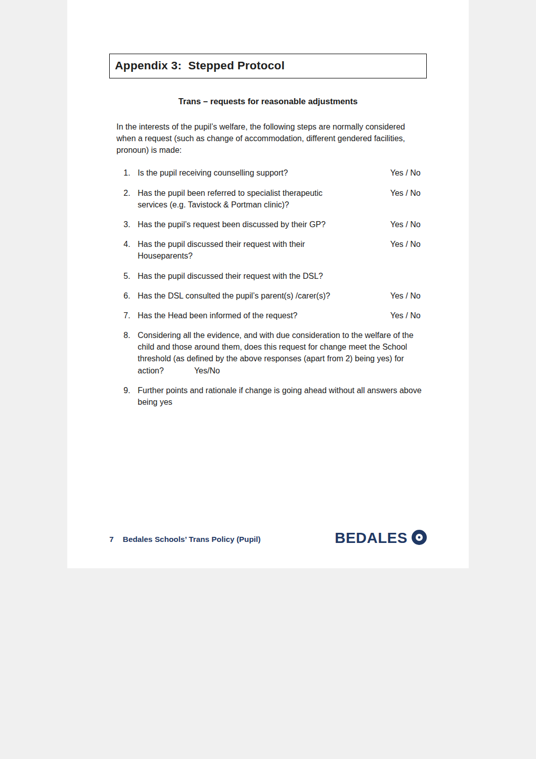Appendix 3: Stepped Protocol
Trans – requests for reasonable adjustments
In the interests of the pupil’s welfare, the following steps are normally considered when a request (such as change of accommodation, different gendered facilities, pronoun) is made:
Is the pupil receiving counselling support? Yes / No
Has the pupil been referred to specialist therapeutic
services (e.g. Tavistock & Portman clinic)? Yes / No
Has the pupil’s request been discussed by their GP? Yes / No
Has the pupil discussed their request with their Houseparents? Yes / No
Has the pupil discussed their request with the DSL?
Has the DSL consulted the pupil’s parent(s) /carer(s)? Yes / No
Has the Head been informed of the request? Yes / No
Considering all the evidence, and with due consideration to the welfare of the child and those around them, does this request for change meet the School threshold (as defined by the above responses (apart from 2) being yes) for action?Yes/No
Further points and rationale if change is going ahead without all answers above being yes
7 Bedales Schools’ Trans Policy (Pupil)
BEDALES